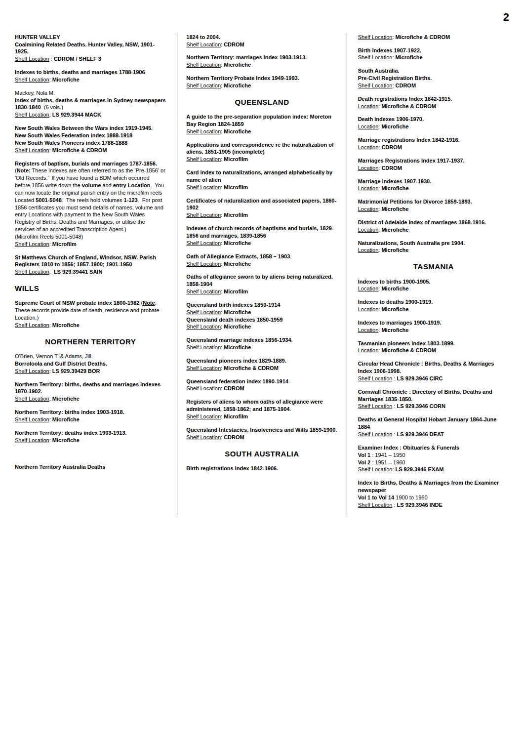2
HUNTER VALLEY
Coalmining Related Deaths. Hunter Valley, NSW, 1901-1925.
Shelf Location : CDROM / SHELF 3
Indexes to births, deaths and marriages 1788-1906
Shelf Location: Microfiche
Mackey, Nola M.
Index of births, deaths & marriages in Sydney newspapers 1830-1840 (6 vols.)
Shelf Location: LS 929.3944 MACK
New South Wales Between the Wars index 1919-1945.
New South Wales Federation index 1888-1918
New South Wales Pioneers index 1788-1888
Shelf Location: Microfiche & CDROM
Registers of baptism, burials and marriages 1787-1856.
(Note: These indexes are often referred to as the 'Pre-1856' or 'Old Records.' If you have found a BDM which occurred before 1856 write down the volume and entry Location. You can now locate the original parish entry on the microfilm reels Located 5001-5048. The reels hold volumes 1-123. For post 1856 certificates you must send details of names, volume and entry Locations with payment to the New South Wales Registry of Births, Deaths and Marriages, or utilise the services of an accredited Transcription Agent.)
(Microfilm Reels 5001-5048)
Shelf Location: Microfilm
St Matthews Church of England, Windsor, NSW. Parish Registers 1810 to 1856; 1857-1900; 1901-1950
Shelf Location: LS 929.39441 SAIN
WILLS
Supreme Court of NSW probate index 1800-1982 (Note: These records provide date of death, residence and probate Location.)
Shelf Location: Microfiche
NORTHERN TERRITORY
O'Brien, Vernon T. & Adams, Jill.
Borroloola and Gulf District Deaths.
Shelf Location: LS 929.39429 BOR
Northern Territory: births, deaths and marriages indexes 1870-1902.
Shelf Location: Microfiche
Northern Territory: births index 1903-1918.
Shelf Location: Microfiche
Northern Territory: deaths index 1903-1913.
Shelf Location: Microfiche
Northern Territory Australia Deaths
1824 to 2004.
Shelf Location: CDROM
Northern Territory: marriages index 1903-1913.
Shelf Location: Microfiche
Northern Territory Probate Index 1949-1993.
Shelf Location: Microfiche
QUEENSLAND
A guide to the pre-separation population index: Moreton Bay Region 1824-1859
Shelf Location: Microfiche
Applications and correspondence re the naturalization of aliens, 1851-1905 (incomplete)
Shelf Location: Microfilm
Card index to naturalizations, arranged alphabetically by name of alien
Shelf Location: Microfilm
Certificates of naturalization and associated papers, 1860-1902
Shelf Location: Microfilm
Indexes of church records of baptisms and burials, 1829-1856 and marriages, 1839-1856
Shelf Location: Microfiche
Oath of Allegiance Extracts, 1858 – 1903.
Shelf Location: Microfiche
Oaths of allegiance sworn to by aliens being naturalized, 1858-1904
Shelf Location: Microfilm
Queensland birth indexes 1850-1914
Shelf Location: Microfiche
Queensland death indexes 1850-1959
Shelf Location: Microfiche
Queensland marriage indexes 1856-1934.
Shelf Location: Microfiche
Queensland pioneers index 1829-1889.
Shelf Location: Microfiche & CDROM
Queensland federation index 1890-1914.
Shelf Location: CDROM
Registers of aliens to whom oaths of allegiance were administered, 1858-1862; and 1875-1904.
Shelf Location: Microfilm
Queensland Intestacies, Insolvencies and Wills 1859-1900.
Shelf Location: CDROM
SOUTH AUSTRALIA
Birth registrations Index 1842-1906.
Shelf Location: Microfiche & CDROM
Birth indexes 1907-1922.
Shelf Location: Microfiche
South Australia.
Pre-Civil Registration Births.
Shelf Location: CDROM
Death registrations Index 1842-1915.
Location: Microfiche & CDROM
Death indexes 1906-1970.
Location: Microfiche
Marriage registrations Index 1842-1916.
Location: CDROM
Marriages Registrations Index 1917-1937.
Location: CDROM
Marriage indexes 1907-1930.
Location: Microfiche
Matrimonial Petitions for Divorce 1859-1893.
Location: Microfiche
District of Adelaide index of marriages 1868-1916.
Location: Microfiche
Naturalizations, South Australia pre 1904.
Location: Microfiche
TASMANIA
Indexes to births 1900-1905.
Location: Microfiche
Indexes to deaths 1900-1919.
Location: Microfiche
Indexes to marriages 1900-1919.
Location: Microfiche
Tasmanian pioneers index 1803-1899.
Location: Microfiche & CDROM
Circular Head Chronicle : Births, Deaths & Marriages Index 1906-1998.
Shelf Location : LS 929.3946 CIRC
Cornwall Chronicle : Directory of Births, Deaths and Marriages 1835-1850.
Shelf Location : LS 929.3946 CORN
Deaths at General Hospital Hobart January 1864-June 1884
Shelf Location : LS 929.3946 DEAT
Examiner Index : Obituaries & Funerals
Vol 1 : 1941 – 1950
Vol 2 : 1951 – 1960
Shelf Location: LS 929.3946 EXAM
Index to Births, Deaths & Marriages from the Examiner newspaper
Vol 1 to Vol 14 1900 to 1960
Shelf Location : LS 929.3946 INDE